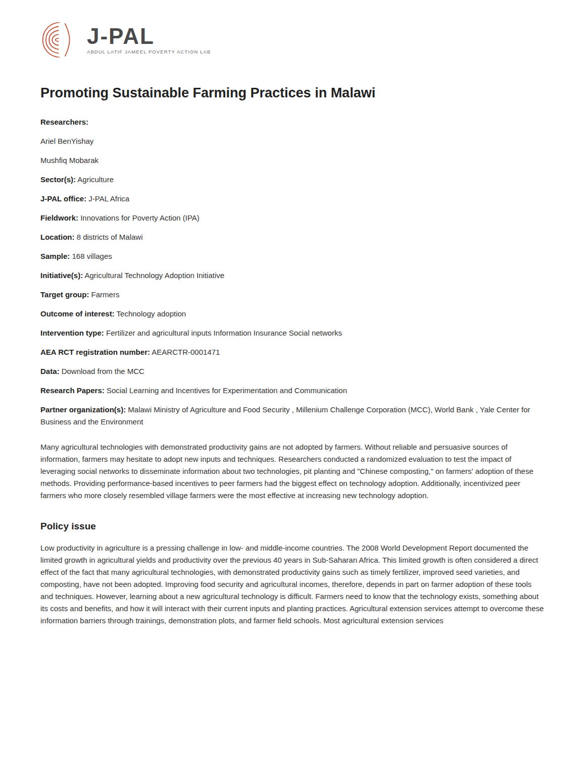J-PAL ABDUL LATIF JAMEEL POVERTY ACTION LAB
Promoting Sustainable Farming Practices in Malawi
Researchers:
Ariel BenYishay
Mushfiq Mobarak
Sector(s): Agriculture
J-PAL office: J-PAL Africa
Fieldwork: Innovations for Poverty Action (IPA)
Location: 8 districts of Malawi
Sample: 168 villages
Initiative(s): Agricultural Technology Adoption Initiative
Target group: Farmers
Outcome of interest: Technology adoption
Intervention type: Fertilizer and agricultural inputs Information Insurance Social networks
AEA RCT registration number: AEARCTR-0001471
Data: Download from the MCC
Research Papers: Social Learning and Incentives for Experimentation and Communication
Partner organization(s): Malawi Ministry of Agriculture and Food Security , Millenium Challenge Corporation (MCC), World Bank , Yale Center for Business and the Environment
Many agricultural technologies with demonstrated productivity gains are not adopted by farmers. Without reliable and persuasive sources of information, farmers may hesitate to adopt new inputs and techniques. Researchers conducted a randomized evaluation to test the impact of leveraging social networks to disseminate information about two technologies, pit planting and "Chinese composting," on farmers' adoption of these methods. Providing performance-based incentives to peer farmers had the biggest effect on technology adoption. Additionally, incentivized peer farmers who more closely resembled village farmers were the most effective at increasing new technology adoption.
Policy issue
Low productivity in agriculture is a pressing challenge in low- and middle-income countries. The 2008 World Development Report documented the limited growth in agricultural yields and productivity over the previous 40 years in Sub-Saharan Africa. This limited growth is often considered a direct effect of the fact that many agricultural technologies, with demonstrated productivity gains such as timely fertilizer, improved seed varieties, and composting, have not been adopted. Improving food security and agricultural incomes, therefore, depends in part on farmer adoption of these tools and techniques. However, learning about a new agricultural technology is difficult. Farmers need to know that the technology exists, something about its costs and benefits, and how it will interact with their current inputs and planting practices. Agricultural extension services attempt to overcome these information barriers through trainings, demonstration plots, and farmer field schools. Most agricultural extension services